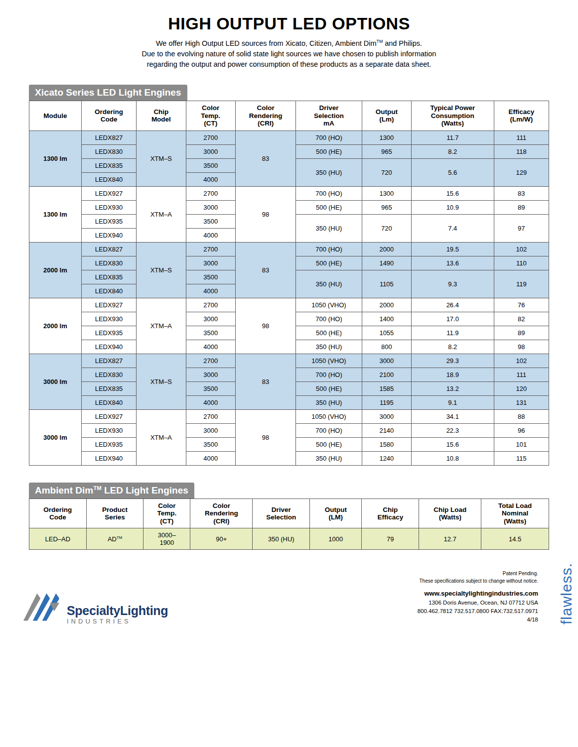HIGH OUTPUT LED OPTIONS
We offer High Output LED sources from Xicato, Citizen, Ambient DimTM and Philips.
Due to the evolving nature of solid state light sources we have chosen to publish information
regarding the output and power consumption of these products as a separate data sheet.
Xicato Series LED Light Engines
| Module | Ordering Code | Chip Model | Color Temp. (CT) | Color Rendering (CRI) | Driver Selection mA | Output (Lm) | Typical Power Consumption (Watts) | Efficacy (Lm/W) |
| --- | --- | --- | --- | --- | --- | --- | --- | --- |
| 1300 lm | LEDX827 | XTM–S | 2700 | 83 | 700 (HO) | 1300 | 11.7 | 111 |
| LEDX830 | 3000 | 500 (HE) | 965 | 8.2 | 118 |
| LEDX835 | 3500 | 350 (HU) | 720 | 5.6 | 129 |
| LEDX840 | 4000 |
| 1300 lm | LEDX927 | XTM–A | 2700 | 98 | 700 (HO) | 1300 | 15.6 | 83 |
| LEDX930 | 3000 | 500 (HE) | 965 | 10.9 | 89 |
| LEDX935 | 3500 | 350 (HU) | 720 | 7.4 | 97 |
| LEDX940 | 4000 |
| 2000 lm | LEDX827 | XTM–S | 2700 | 83 | 700 (HO) | 2000 | 19.5 | 102 |
| LEDX830 | 3000 | 500 (HE) | 1490 | 13.6 | 110 |
| LEDX835 | 3500 | 350 (HU) | 1105 | 9.3 | 119 |
| LEDX840 | 4000 |
| 2000 lm | LEDX927 | XTM–A | 2700 | 98 | 1050 (VHO) | 2000 | 26.4 | 76 |
| LEDX930 | 3000 | 700 (HO) | 1400 | 17.0 | 82 |
| LEDX935 | 3500 | 500 (HE) | 1055 | 11.9 | 89 |
| LEDX940 | 4000 | 350 (HU) | 800 | 8.2 | 98 |
| 3000 lm | LEDX827 | XTM–S | 2700 | 83 | 1050 (VHO) | 3000 | 29.3 | 102 |
| LEDX830 | 3000 | 700 (HO) | 2100 | 18.9 | 111 |
| LEDX835 | 3500 | 500 (HE) | 1585 | 13.2 | 120 |
| LEDX840 | 4000 | 350 (HU) | 1195 | 9.1 | 131 |
| 3000 lm | LEDX927 | XTM–A | 2700 | 98 | 1050 (VHO) | 3000 | 34.1 | 88 |
| LEDX930 | 3000 | 700 (HO) | 2140 | 22.3 | 96 |
| LEDX935 | 3500 | 500 (HE) | 1580 | 15.6 | 101 |
| LEDX940 | 4000 | 350 (HU) | 1240 | 10.8 | 115 |
Ambient DimTM LED Light Engines
| Ordering Code | Product Series | Color Temp. (CT) | Color Rendering (CRI) | Driver Selection | Output (LM) | Chip Efficacy | Chip Load (Watts) | Total Load Nominal (Watts) |
| --- | --- | --- | --- | --- | --- | --- | --- | --- |
| LED–AD | AD TM | 3000– 1900 | 90+ | 350 (HU) | 1000 | 79 | 12.7 | 14.5 |
Specialty Lighting
INDUSTRIES
Patent Pending.
These specifications subject to change without notice.
www.specialtylightingindustries.com
1306 Doris Avenue, Ocean, NJ 07712 USA
800.462.7812 732.517.0800 FAX:732.517.0971
4/18
flawless.